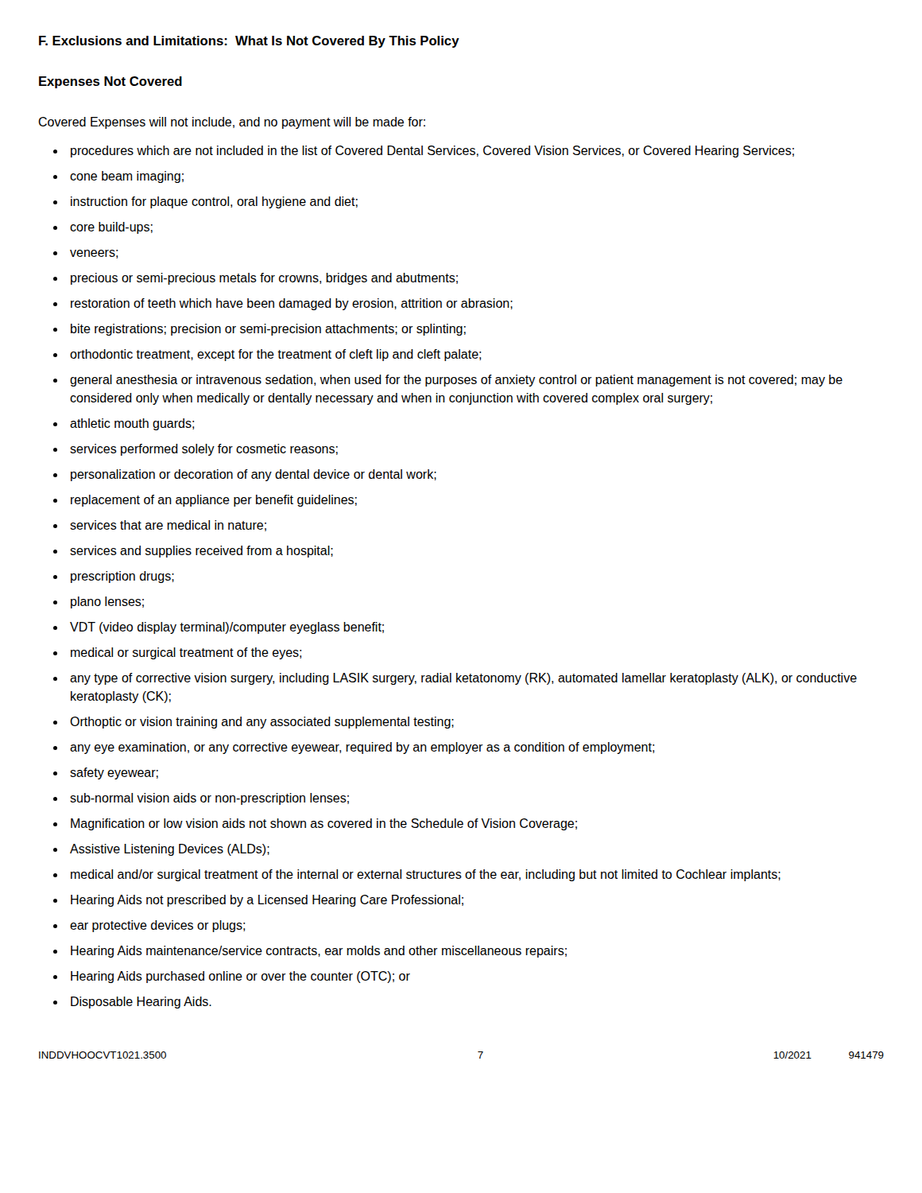F. Exclusions and Limitations: What Is Not Covered By This Policy
Expenses Not Covered
Covered Expenses will not include, and no payment will be made for:
procedures which are not included in the list of Covered Dental Services, Covered Vision Services, or Covered Hearing Services;
cone beam imaging;
instruction for plaque control, oral hygiene and diet;
core build-ups;
veneers;
precious or semi-precious metals for crowns, bridges and abutments;
restoration of teeth which have been damaged by erosion, attrition or abrasion;
bite registrations; precision or semi-precision attachments; or splinting;
orthodontic treatment, except for the treatment of cleft lip and cleft palate;
general anesthesia or intravenous sedation, when used for the purposes of anxiety control or patient management is not covered; may be considered only when medically or dentally necessary and when in conjunction with covered complex oral surgery;
athletic mouth guards;
services performed solely for cosmetic reasons;
personalization or decoration of any dental device or dental work;
replacement of an appliance per benefit guidelines;
services that are medical in nature;
services and supplies received from a hospital;
prescription drugs;
plano lenses;
VDT (video display terminal)/computer eyeglass benefit;
medical or surgical treatment of the eyes;
any type of corrective vision surgery, including LASIK surgery, radial ketatonomy (RK), automated lamellar keratoplasty (ALK), or conductive keratoplasty (CK);
Orthoptic or vision training and any associated supplemental testing;
any eye examination, or any corrective eyewear, required by an employer as a condition of employment;
safety eyewear;
sub-normal vision aids or non-prescription lenses;
Magnification or low vision aids not shown as covered in the Schedule of Vision Coverage;
Assistive Listening Devices (ALDs);
medical and/or surgical treatment of the internal or external structures of the ear, including but not limited to Cochlear implants;
Hearing Aids not prescribed by a Licensed Hearing Care Professional;
ear protective devices or plugs;
Hearing Aids maintenance/service contracts, ear molds and other miscellaneous repairs;
Hearing Aids purchased online or over the counter (OTC); or
Disposable Hearing Aids.
INDDVHOOCVT1021.3500
7
10/2021941479